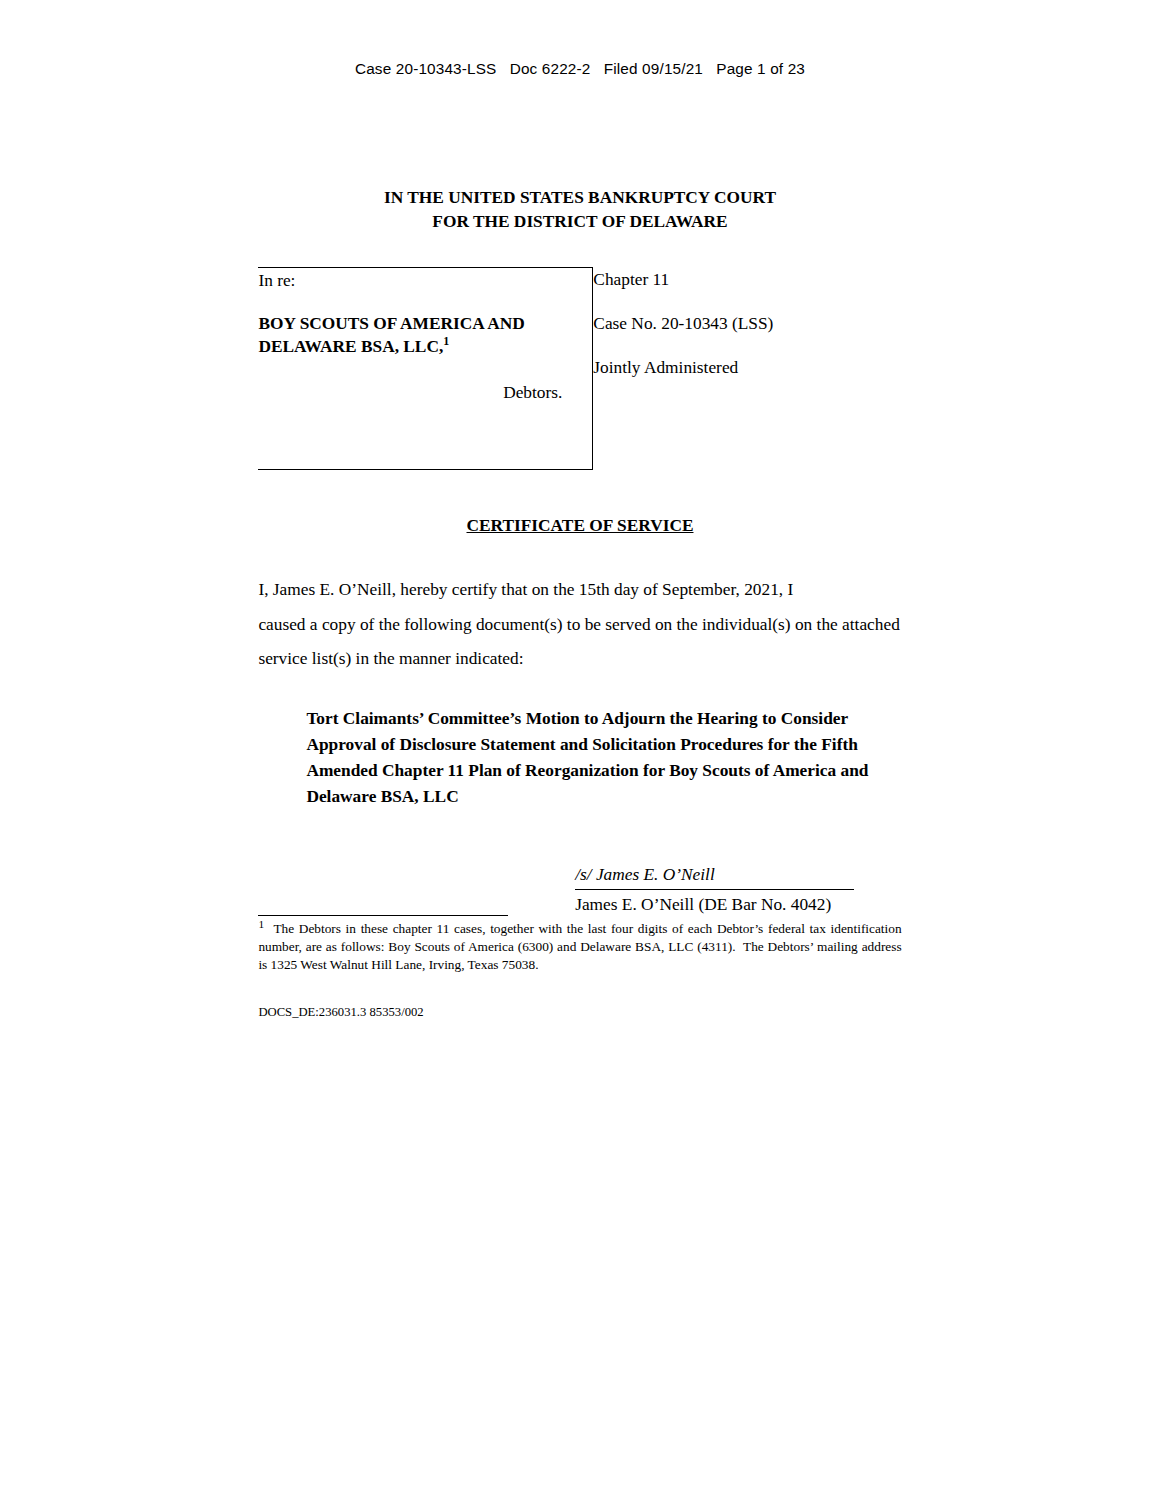Case 20-10343-LSS Doc 6222-2 Filed 09/15/21 Page 1 of 23
IN THE UNITED STATES BANKRUPTCY COURT
FOR THE DISTRICT OF DELAWARE
| In re: BOY SCOUTS OF AMERICA AND DELAWARE BSA, LLC, 1 Debtors. | Chapter 11 Case No. 20-10343 (LSS) Jointly Administered |
CERTIFICATE OF SERVICE
I, James E. O’Neill, hereby certify that on the 15th day of September, 2021, I
caused a copy of the following document(s) to be served on the individual(s) on the attached
service list(s) in the manner indicated:
Tort Claimants’ Committee’s Motion to Adjourn the Hearing to Consider Approval of Disclosure Statement and Solicitation Procedures for the Fifth Amended Chapter 11 Plan of Reorganization for Boy Scouts of America and Delaware BSA, LLC
/s/ James E. O’Neill
James E. O’Neill (DE Bar No. 4042)
1 The Debtors in these chapter 11 cases, together with the last four digits of each Debtor’s federal tax identification number, are as follows: Boy Scouts of America (6300) and Delaware BSA, LLC (4311). The Debtors’ mailing address is 1325 West Walnut Hill Lane, Irving, Texas 75038.
DOCS_DE:236031.3 85353/002